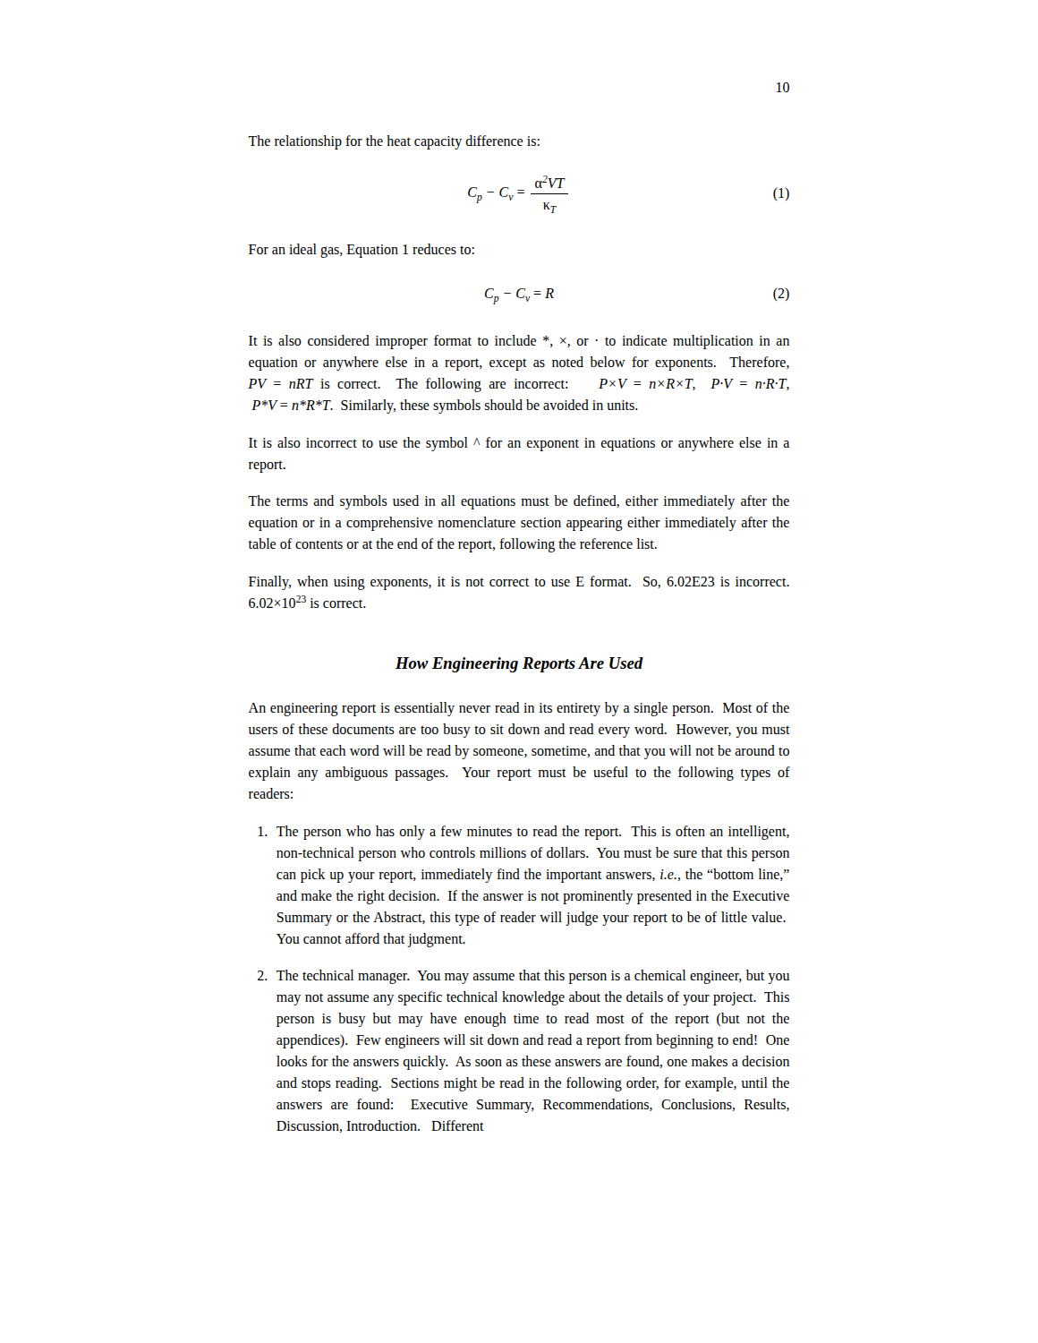10
The relationship for the heat capacity difference is:
Cp − Cv = α2VT κT
(1)
For an ideal gas, Equation 1 reduces to:
Cp − Cv = R
(2)
It is also considered improper format to include *, ×, or · to indicate multiplication in an equation or anywhere else in a report, except as noted below for exponents. Therefore, PV = nRT is correct. The following are incorrect: P×V = n×R×T, P·V = n·R·T, P*V = n*R*T. Similarly, these symbols should be avoided in units.
It is also incorrect to use the symbol ^ for an exponent in equations or anywhere else in a report.
The terms and symbols used in all equations must be defined, either immediately after the equation or in a comprehensive nomenclature section appearing either immediately after the table of contents or at the end of the report, following the reference list.
Finally, when using exponents, it is not correct to use E format. So, 6.02E23 is incorrect. 6.02×1023 is correct.
How Engineering Reports Are Used
An engineering report is essentially never read in its entirety by a single person. Most of the users of these documents are too busy to sit down and read every word. However, you must assume that each word will be read by someone, sometime, and that you will not be around to explain any ambiguous passages. Your report must be useful to the following types of readers:
The person who has only a few minutes to read the report. This is often an intelligent, non-technical person who controls millions of dollars. You must be sure that this person can pick up your report, immediately find the important answers, i.e., the “bottom line,” and make the right decision. If the answer is not prominently presented in the Executive Summary or the Abstract, this type of reader will judge your report to be of little value. You cannot afford that judgment.
The technical manager. You may assume that this person is a chemical engineer, but you may not assume any specific technical knowledge about the details of your project. This person is busy but may have enough time to read most of the report (but not the appendices). Few engineers will sit down and read a report from beginning to end! One looks for the answers quickly. As soon as these answers are found, one makes a decision and stops reading. Sections might be read in the following order, for example, until the answers are found: Executive Summary, Recommendations, Conclusions, Results, Discussion, Introduction. Different